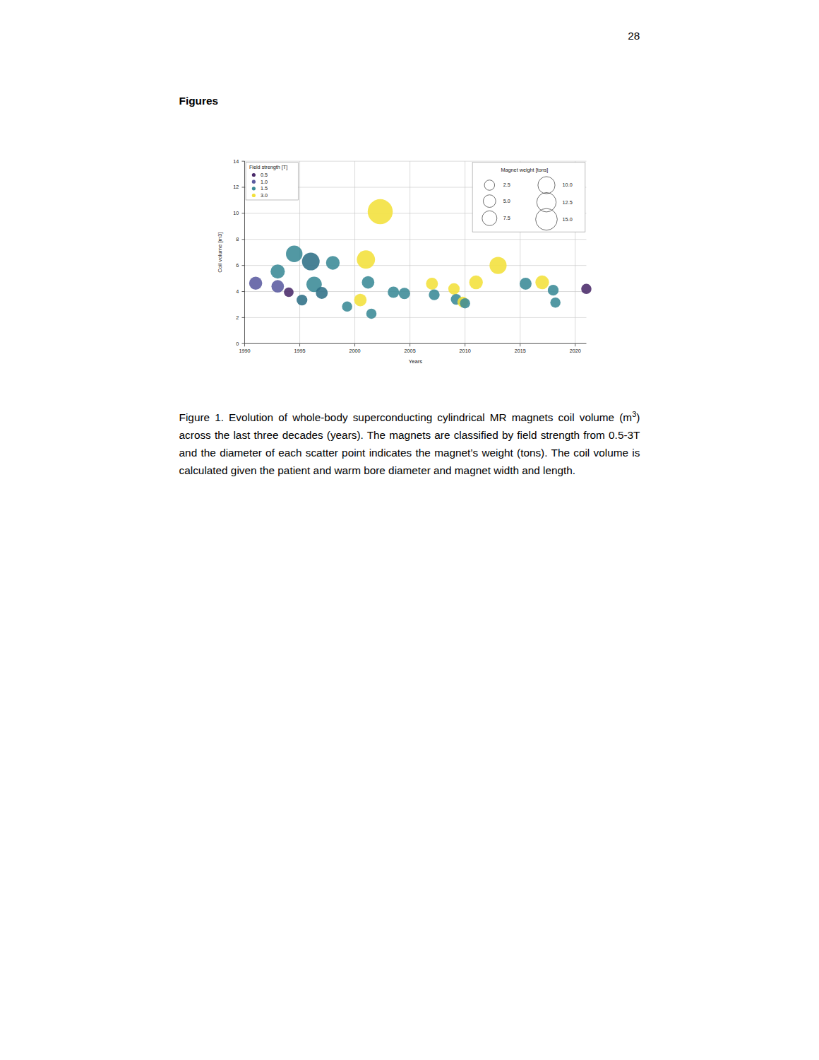28
Figures
0 2 4 6 8 10 12 14 1990 1995 2000 2005 2010 2015 2020 Years Coil volume [m3] Field strength [T] 0.5 1.0 1.5 3.0 Magnet weight [tons] 2.5 5.0 7.5 10.0 12.5 15.0
Figure 1. Evolution of whole-body superconducting cylindrical MR magnets coil volume (m3) across the last three decades (years). The magnets are classified by field strength from 0.5-3T and the diameter of each scatter point indicates the magnet’s weight (tons). The coil volume is calculated given the patient and warm bore diameter and magnet width and length.